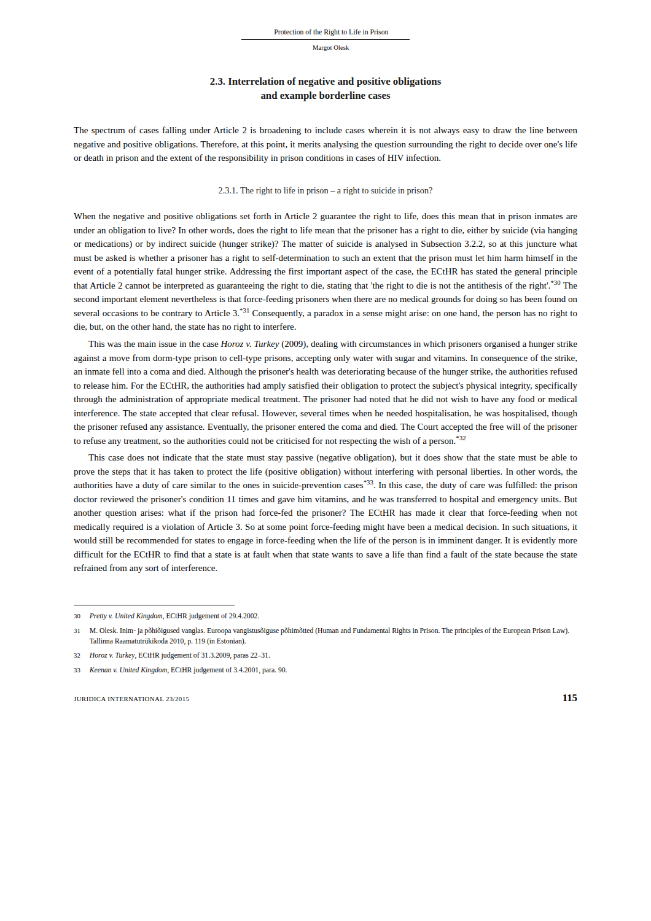Protection of the Right to Life in Prison
Margot Olesk
2.3. Interrelation of negative and positive obligations
and example borderline cases
The spectrum of cases falling under Article 2 is broadening to include cases wherein it is not always easy to draw the line between negative and positive obligations. Therefore, at this point, it merits analysing the question surrounding the right to decide over one's life or death in prison and the extent of the responsibility in prison conditions in cases of HIV infection.
2.3.1. The right to life in prison – a right to suicide in prison?
When the negative and positive obligations set forth in Article 2 guarantee the right to life, does this mean that in prison inmates are under an obligation to live? In other words, does the right to life mean that the prisoner has a right to die, either by suicide (via hanging or medications) or by indirect suicide (hunger strike)? The matter of suicide is analysed in Subsection 3.2.2, so at this juncture what must be asked is whether a prisoner has a right to self-determination to such an extent that the prison must let him harm himself in the event of a potentially fatal hunger strike. Addressing the first important aspect of the case, the ECtHR has stated the general principle that Article 2 cannot be interpreted as guaranteeing the right to die, stating that 'the right to die is not the antithesis of the right'.*30 The second important element nevertheless is that force-feeding prisoners when there are no medical grounds for doing so has been found on several occasions to be contrary to Article 3.*31 Consequently, a paradox in a sense might arise: on one hand, the person has no right to die, but, on the other hand, the state has no right to interfere.
This was the main issue in the case Horoz v. Turkey (2009), dealing with circumstances in which prisoners organised a hunger strike against a move from dorm-type prison to cell-type prisons, accepting only water with sugar and vitamins. In consequence of the strike, an inmate fell into a coma and died. Although the prisoner's health was deteriorating because of the hunger strike, the authorities refused to release him. For the ECtHR, the authorities had amply satisfied their obligation to protect the subject's physical integrity, specifically through the administration of appropriate medical treatment. The prisoner had noted that he did not wish to have any food or medical interference. The state accepted that clear refusal. However, several times when he needed hospitalisation, he was hospitalised, though the prisoner refused any assistance. Eventually, the prisoner entered the coma and died. The Court accepted the free will of the prisoner to refuse any treatment, so the authorities could not be criticised for not respecting the wish of a person.*32
This case does not indicate that the state must stay passive (negative obligation), but it does show that the state must be able to prove the steps that it has taken to protect the life (positive obligation) without interfering with personal liberties. In other words, the authorities have a duty of care similar to the ones in suicide-prevention cases*33. In this case, the duty of care was fulfilled: the prison doctor reviewed the prisoner's condition 11 times and gave him vitamins, and he was transferred to hospital and emergency units. But another question arises: what if the prison had force-fed the prisoner? The ECtHR has made it clear that force-feeding when not medically required is a violation of Article 3. So at some point force-feeding might have been a medical decision. In such situations, it would still be recommended for states to engage in force-feeding when the life of the person is in imminent danger. It is evidently more difficult for the ECtHR to find that a state is at fault when that state wants to save a life than find a fault of the state because the state refrained from any sort of interference.
30 Pretty v. United Kingdom, ECtHR judgement of 29.4.2002.
31 M. Olesk. Inim- ja põhiõigused vanglas. Euroopa vangistusõiguse põhimõtted (Human and Fundamental Rights in Prison. The principles of the European Prison Law). Tallinna Raamatutrükikoda 2010, p. 119 (in Estonian).
32 Horoz v. Turkey, ECtHR judgement of 31.3.2009, paras 22–31.
33 Keenan v. United Kingdom, ECtHR judgement of 3.4.2001, para. 90.
JURIDICA INTERNATIONAL 23/2015 115